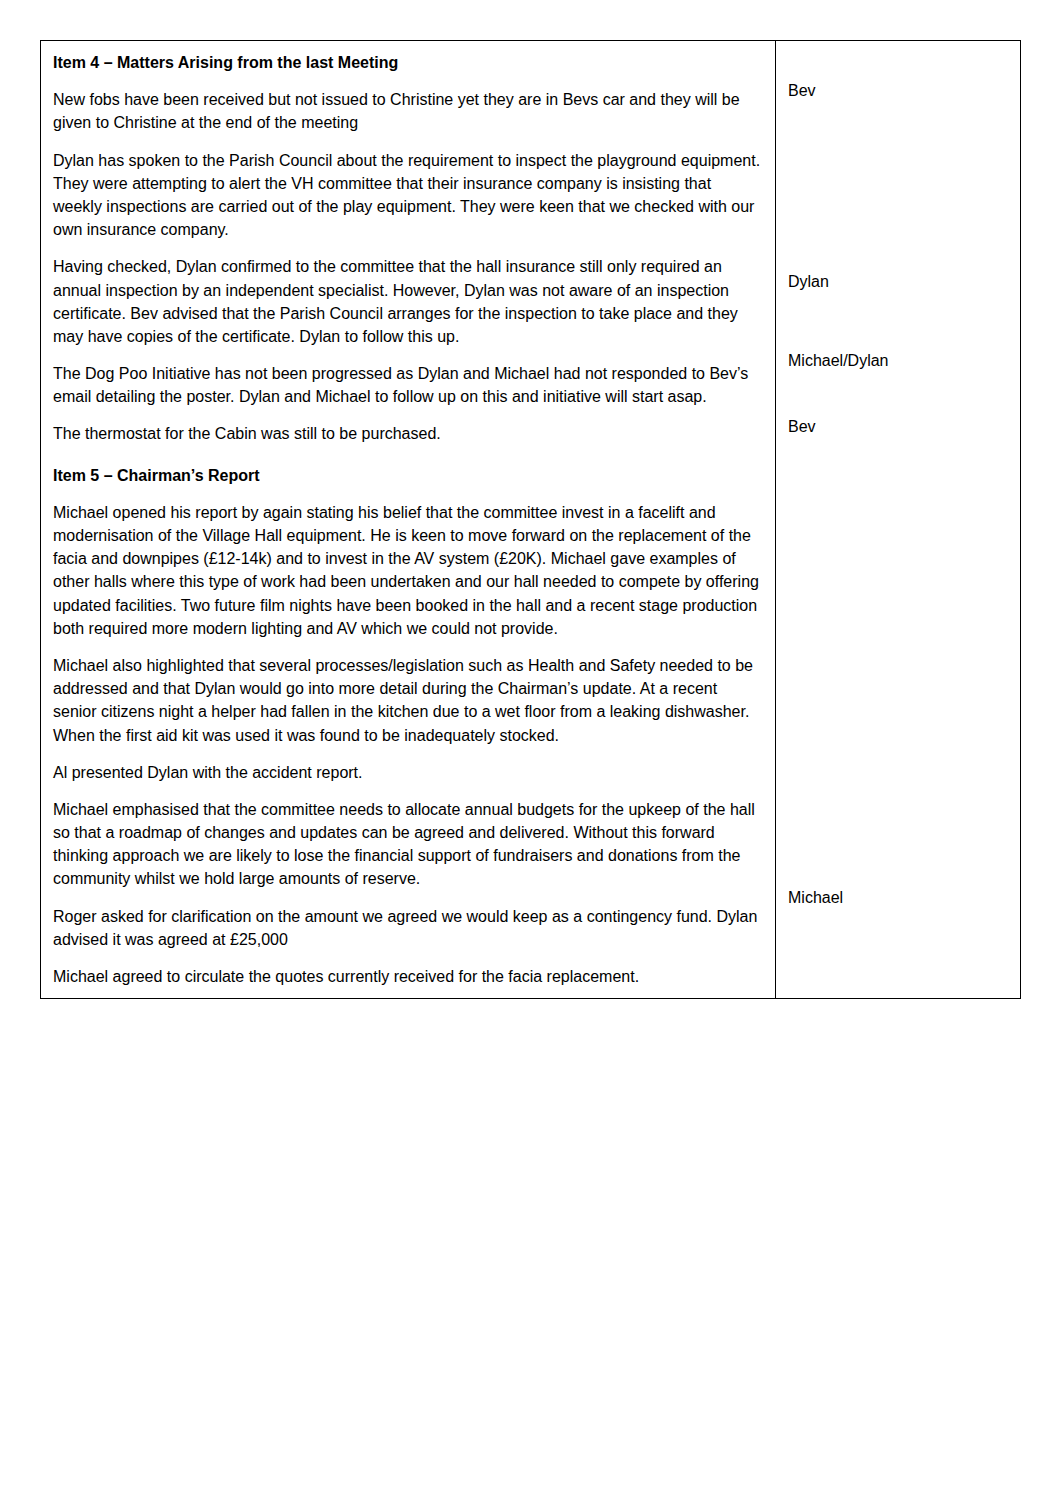| Item 4 – Matters Arising from the last Meeting New fobs have been received but not issued to Christine yet they are in Bevs car and they will be given to Christine at the end of the meeting Dylan has spoken to the Parish Council about the requirement to inspect the playground equipment. They were attempting to alert the VH committee that their insurance company is insisting that weekly inspections are carried out of the play equipment. They were keen that we checked with our own insurance company. Having checked, Dylan confirmed to the committee that the hall insurance still only required an annual inspection by an independent specialist. However, Dylan was not aware of an inspection certificate. Bev advised that the Parish Council arranges for the inspection to take place and they may have copies of the certificate. Dylan to follow this up. The Dog Poo Initiative has not been progressed as Dylan and Michael had not responded to Bev’s email detailing the poster. Dylan and Michael to follow up on this and initiative will start asap. The thermostat for the Cabin was still to be purchased. Item 5 – Chairman’s Report Michael opened his report by again stating his belief that the committee invest in a facelift and modernisation of the Village Hall equipment. He is keen to move forward on the replacement of the facia and downpipes (£12-14k) and to invest in the AV system (£20K). Michael gave examples of other halls where this type of work had been undertaken and our hall needed to compete by offering updated facilities. Two future film nights have been booked in the hall and a recent stage production both required more modern lighting and AV which we could not provide. Michael also highlighted that several processes/legislation such as Health and Safety needed to be addressed and that Dylan would go into more detail during the Chairman’s update. At a recent senior citizens night a helper had fallen in the kitchen due to a wet floor from a leaking dishwasher. When the first aid kit was used it was found to be inadequately stocked. Al presented Dylan with the accident report. Michael emphasised that the committee needs to allocate annual budgets for the upkeep of the hall so that a roadmap of changes and updates can be agreed and delivered. Without this forward thinking approach we are likely to lose the financial support of fundraisers and donations from the community whilst we hold large amounts of reserve. Roger asked for clarification on the amount we agreed we would keep as a contingency fund. Dylan advised it was agreed at £25,000 Michael agreed to circulate the quotes currently received for the facia replacement. | Bev Dylan Michael/Dylan Bev Michael |